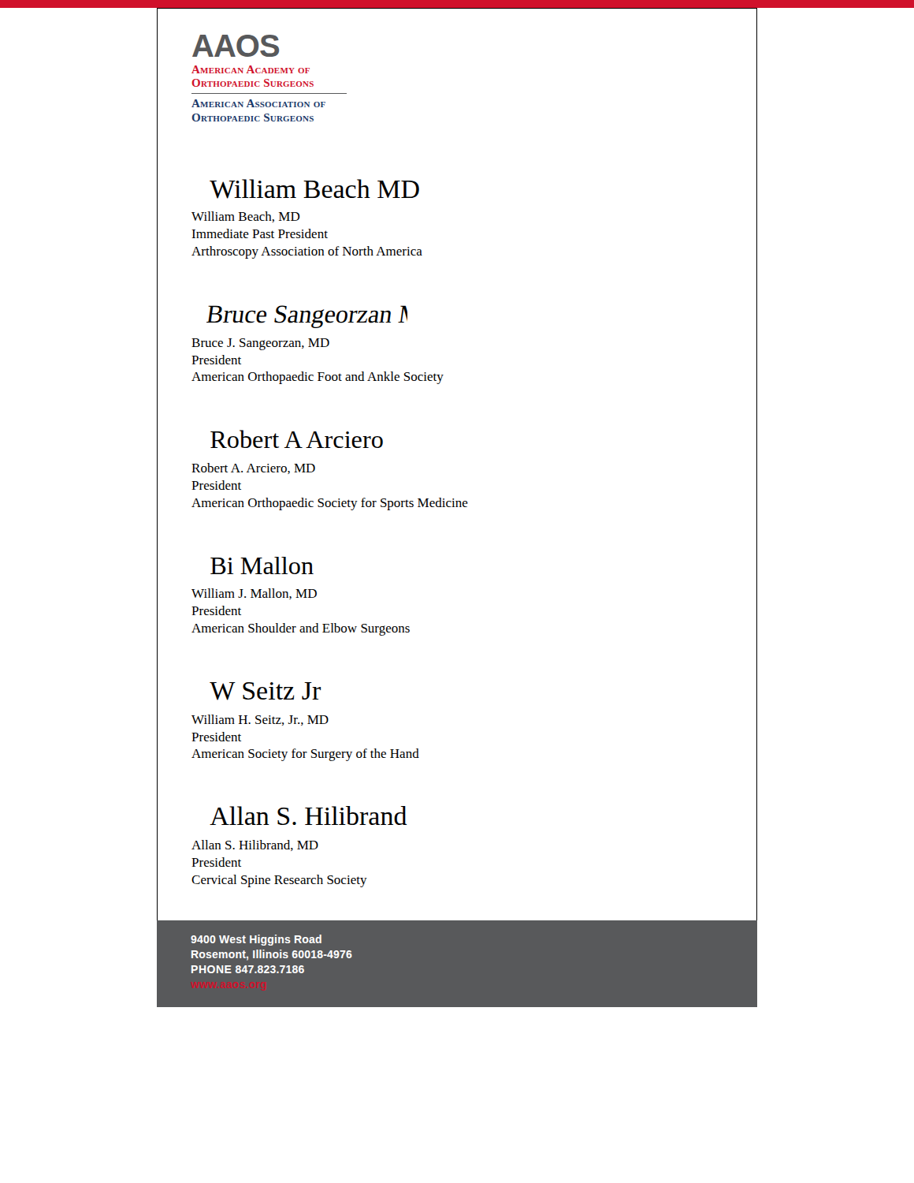AAOS
American Academy of
Orthopaedic Surgeons
American Association of
Orthopaedic Surgeons
William Beach, MD
Immediate Past President
Arthroscopy Association of North America
Bruce J. Sangeorzan, MD
President
American Orthopaedic Foot and Ankle Society
Robert A. Arciero, MD
President
American Orthopaedic Society for Sports Medicine
William J. Mallon, MD
President
American Shoulder and Elbow Surgeons
William H. Seitz, Jr., MD
President
American Society for Surgery of the Hand
Allan S. Hilibrand, MD
President
Cervical Spine Research Society
9400 West Higgins Road
Rosemont, Illinois 60018-4976
PHONE 847.823.7186
www.aaos.org